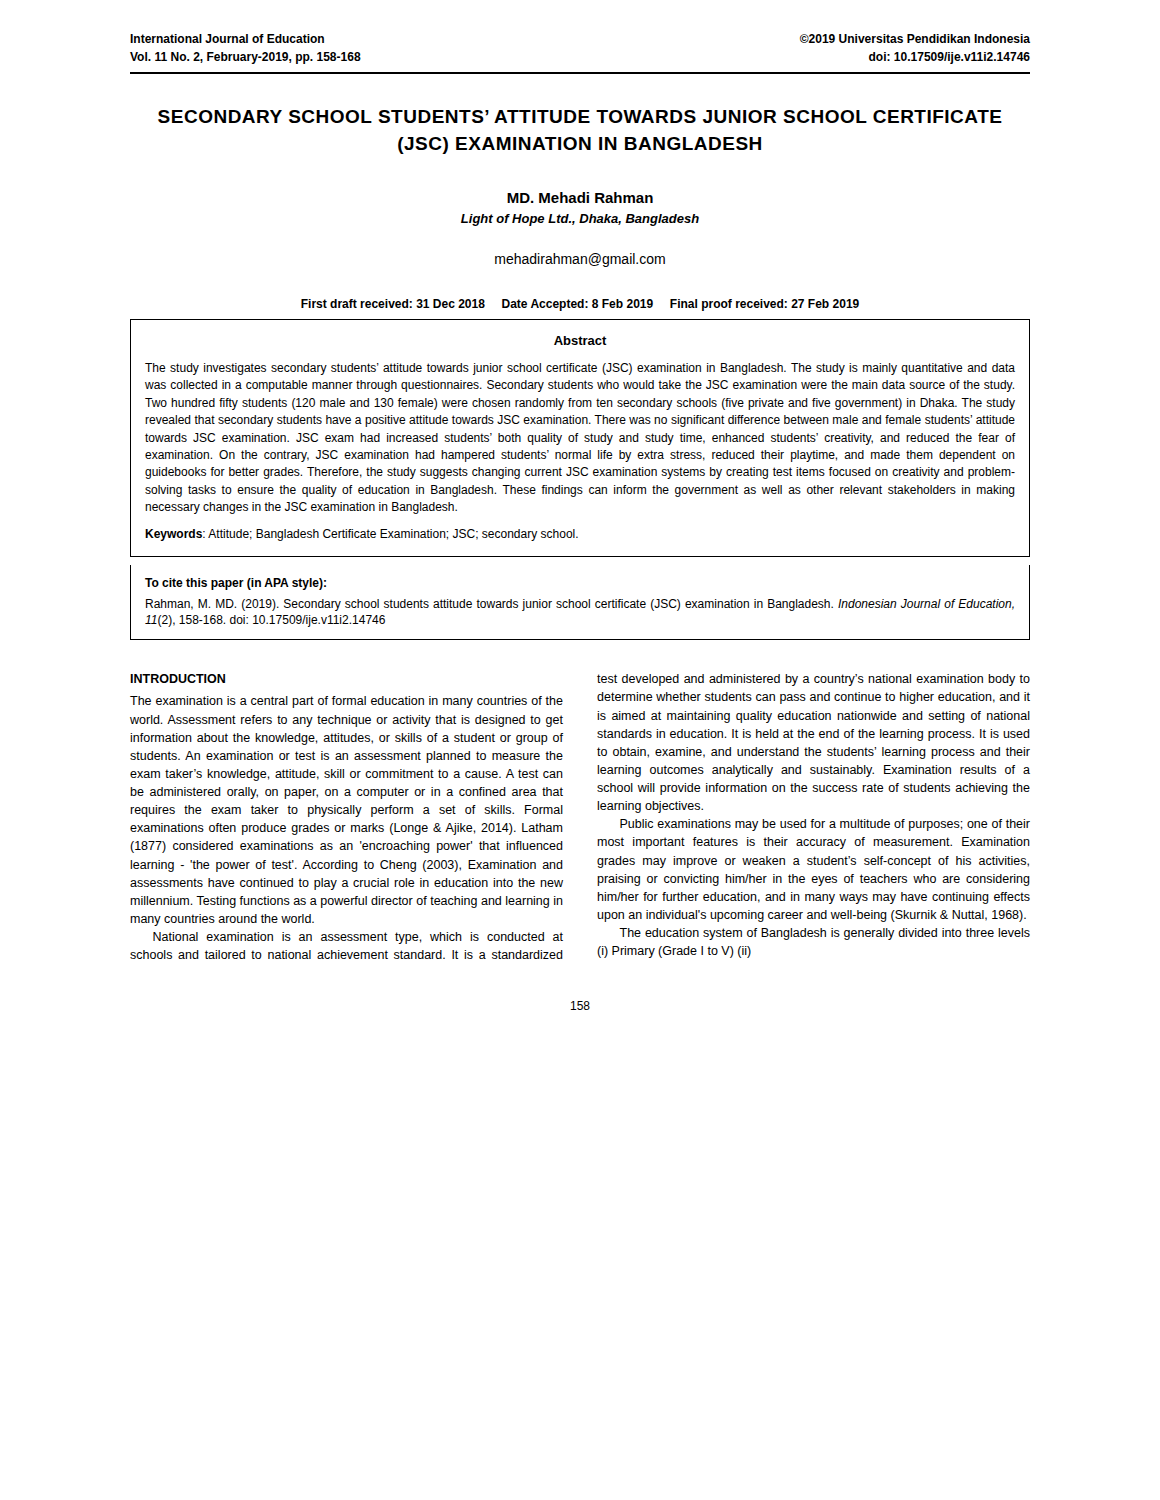International Journal of Education
Vol. 11 No. 2, February-2019, pp. 158-168
©2019 Universitas Pendidikan Indonesia
doi: 10.17509/ije.v11i2.14746
SECONDARY SCHOOL STUDENTS’ ATTITUDE TOWARDS JUNIOR SCHOOL CERTIFICATE (JSC) EXAMINATION IN BANGLADESH
MD. Mehadi Rahman
Light of Hope Ltd., Dhaka, Bangladesh
mehadirahman@gmail.com
First draft received: 31 Dec 2018 Date Accepted: 8 Feb 2019 Final proof received: 27 Feb 2019
Abstract
The study investigates secondary students’ attitude towards junior school certificate (JSC) examination in Bangladesh. The study is mainly quantitative and data was collected in a computable manner through questionnaires. Secondary students who would take the JSC examination were the main data source of the study. Two hundred fifty students (120 male and 130 female) were chosen randomly from ten secondary schools (five private and five government) in Dhaka. The study revealed that secondary students have a positive attitude towards JSC examination. There was no significant difference between male and female students’ attitude towards JSC examination. JSC exam had increased students’ both quality of study and study time, enhanced students’ creativity, and reduced the fear of examination. On the contrary, JSC examination had hampered students’ normal life by extra stress, reduced their playtime, and made them dependent on guidebooks for better grades. Therefore, the study suggests changing current JSC examination systems by creating test items focused on creativity and problem-solving tasks to ensure the quality of education in Bangladesh. These findings can inform the government as well as other relevant stakeholders in making necessary changes in the JSC examination in Bangladesh.
Keywords: Attitude; Bangladesh Certificate Examination; JSC; secondary school.
To cite this paper (in APA style): Rahman, M. MD. (2019). Secondary school students attitude towards junior school certificate (JSC) examination in Bangladesh. Indonesian Journal of Education, 11(2), 158-168. doi: 10.17509/ije.v11i2.14746
Introduction
The examination is a central part of formal education in many countries of the world. Assessment refers to any technique or activity that is designed to get information about the knowledge, attitudes, or skills of a student or group of students. An examination or test is an assessment planned to measure the exam taker’s knowledge, attitude, skill or commitment to a cause. A test can be administered orally, on paper, on a computer or in a confined area that requires the exam taker to physically perform a set of skills. Formal examinations often produce grades or marks (Longe & Ajike, 2014). Latham (1877) considered examinations as an 'encroaching power' that influenced learning - 'the power of test'. According to Cheng (2003), Examination and assessments have continued to play a crucial role in education into the new millennium. Testing functions as a powerful director of teaching and learning in many countries around the world.
National examination is an assessment type, which is conducted at schools and tailored to national achievement standard. It is a standardized test developed and administered by a country’s national examination body to determine whether students can pass and continue to higher education, and it is aimed at maintaining quality education nationwide and setting of national standards in education. It is held at the end of the learning process. It is used to obtain, examine, and understand the students’ learning process and their learning outcomes analytically and sustainably. Examination results of a school will provide information on the success rate of students achieving the learning objectives.
Public examinations may be used for a multitude of purposes; one of their most important features is their accuracy of measurement. Examination grades may improve or weaken a student’s self-concept of his activities, praising or convicting him/her in the eyes of teachers who are considering him/her for further education, and in many ways may have continuing effects upon an individual's upcoming career and well-being (Skurnik & Nuttal, 1968).
The education system of Bangladesh is generally divided into three levels (i) Primary (Grade I to V) (ii)
158